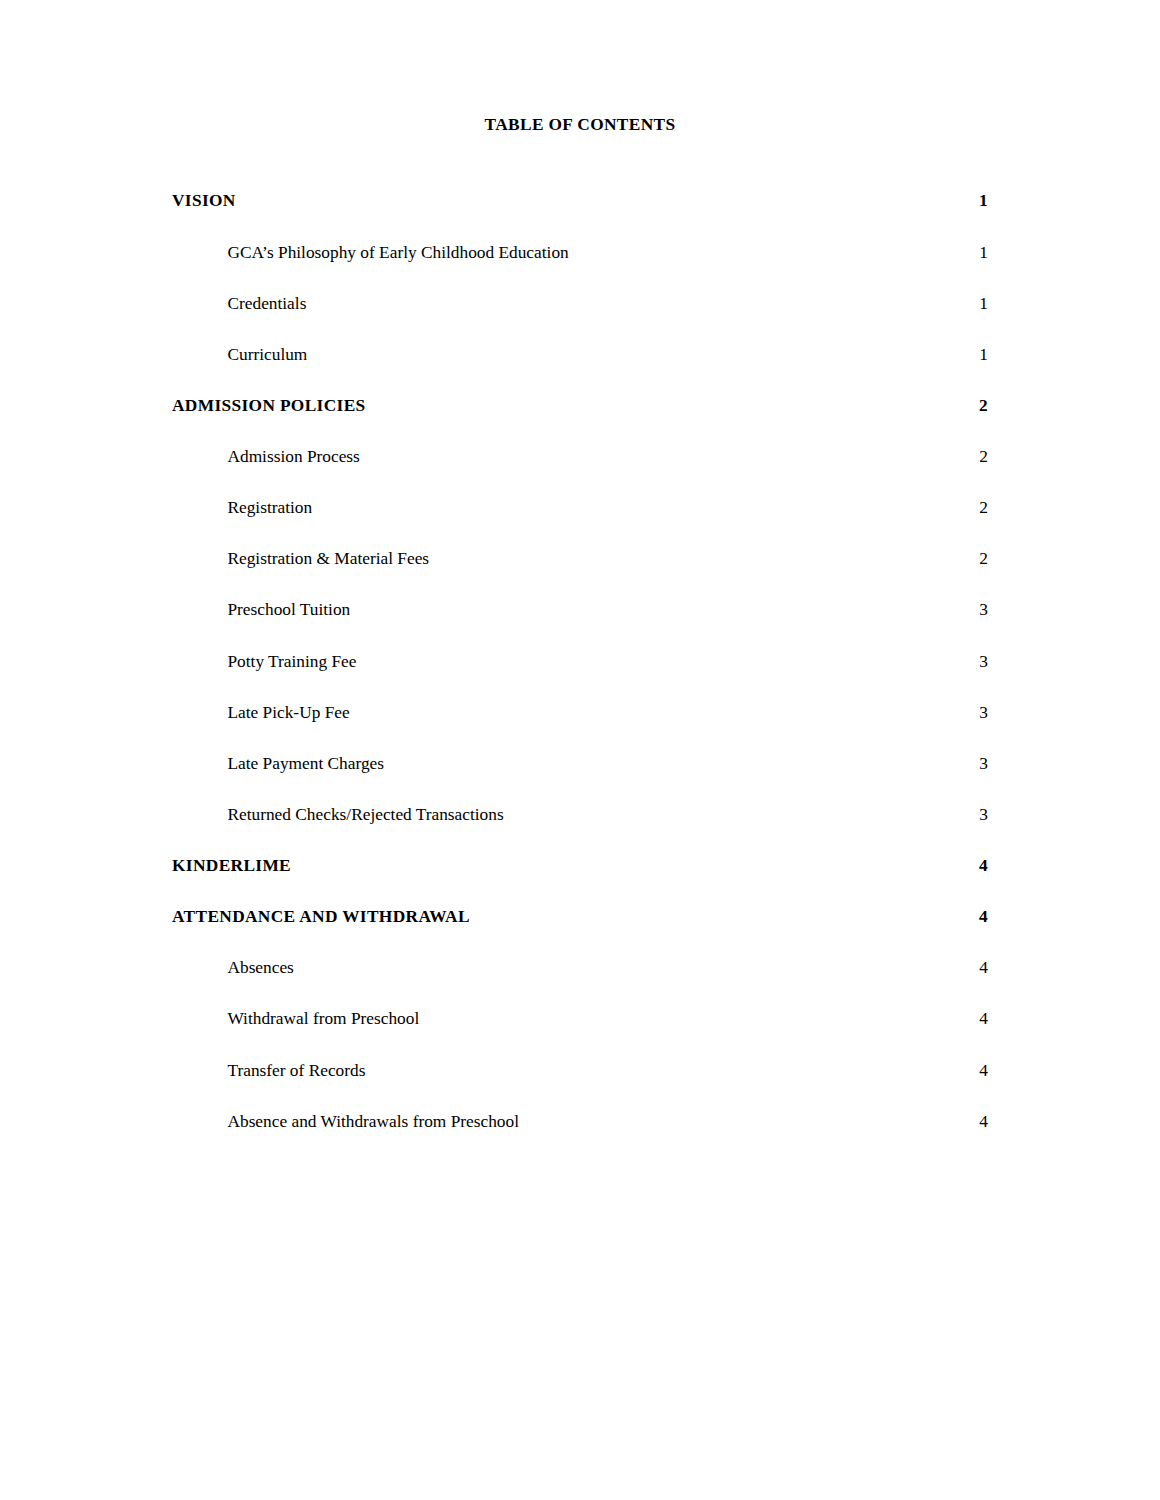TABLE OF CONTENTS
| VISION | 1 |
| GCA’s Philosophy of Early Childhood Education | 1 |
| Credentials | 1 |
| Curriculum | 1 |
| ADMISSION POLICIES | 2 |
| Admission Process | 2 |
| Registration | 2 |
| Registration & Material Fees | 2 |
| Preschool Tuition | 3 |
| Potty Training Fee | 3 |
| Late Pick-Up Fee | 3 |
| Late Payment Charges | 3 |
| Returned Checks/Rejected Transactions | 3 |
| KINDERLIME | 4 |
| ATTENDANCE AND WITHDRAWAL | 4 |
| Absences | 4 |
| Withdrawal from Preschool | 4 |
| Transfer of Records | 4 |
| Absence and Withdrawals from Preschool | 4 |